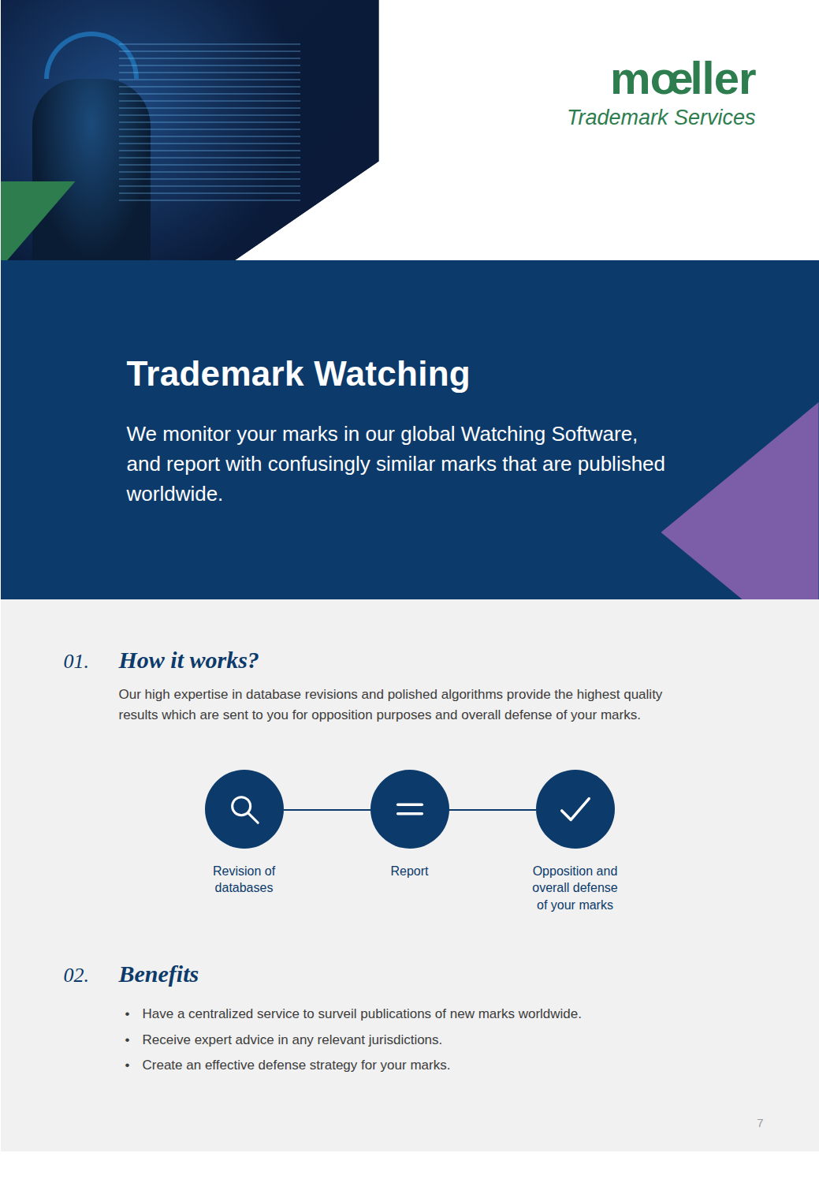mœller
Trademark Services
Trademark Watching
We monitor your marks in our global Watching Software, and report with confusingly similar marks that are published worldwide.
01.
How it works?
Our high expertise in database revisions and polished algorithms provide the highest quality results which are sent to you for opposition purposes and overall defense of your marks.
Revision of
databases
Report
Opposition and
overall defense
of your marks
02.
Benefits
Have a centralized service to surveil publications of new marks worldwide.
Receive expert advice in any relevant jurisdictions.
Create an effective defense strategy for your marks.
7